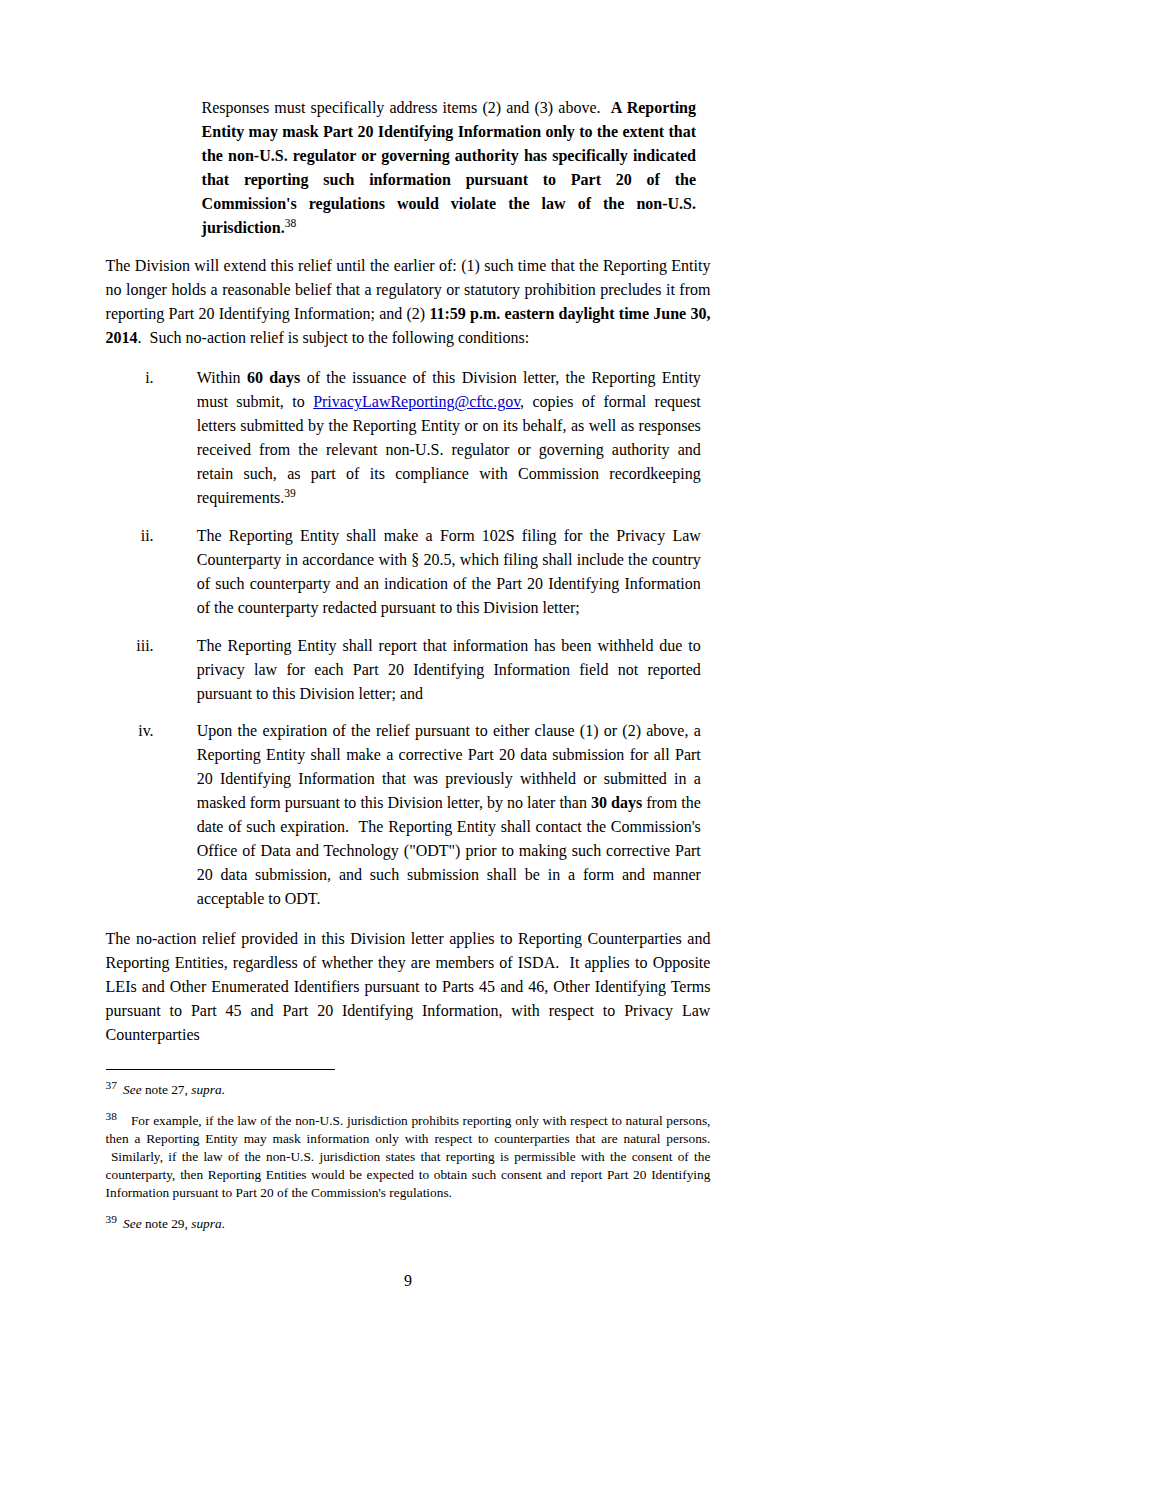Responses must specifically address items (2) and (3) above. A Reporting Entity may mask Part 20 Identifying Information only to the extent that the non-U.S. regulator or governing authority has specifically indicated that reporting such information pursuant to Part 20 of the Commission's regulations would violate the law of the non-U.S. jurisdiction.38
The Division will extend this relief until the earlier of: (1) such time that the Reporting Entity no longer holds a reasonable belief that a regulatory or statutory prohibition precludes it from reporting Part 20 Identifying Information; and (2) 11:59 p.m. eastern daylight time June 30, 2014. Such no-action relief is subject to the following conditions:
i. Within 60 days of the issuance of this Division letter, the Reporting Entity must submit, to PrivacyLawReporting@cftc.gov, copies of formal request letters submitted by the Reporting Entity or on its behalf, as well as responses received from the relevant non-U.S. regulator or governing authority and retain such, as part of its compliance with Commission recordkeeping requirements.39
ii. The Reporting Entity shall make a Form 102S filing for the Privacy Law Counterparty in accordance with § 20.5, which filing shall include the country of such counterparty and an indication of the Part 20 Identifying Information of the counterparty redacted pursuant to this Division letter;
iii. The Reporting Entity shall report that information has been withheld due to privacy law for each Part 20 Identifying Information field not reported pursuant to this Division letter; and
iv. Upon the expiration of the relief pursuant to either clause (1) or (2) above, a Reporting Entity shall make a corrective Part 20 data submission for all Part 20 Identifying Information that was previously withheld or submitted in a masked form pursuant to this Division letter, by no later than 30 days from the date of such expiration. The Reporting Entity shall contact the Commission's Office of Data and Technology ("ODT") prior to making such corrective Part 20 data submission, and such submission shall be in a form and manner acceptable to ODT.
The no-action relief provided in this Division letter applies to Reporting Counterparties and Reporting Entities, regardless of whether they are members of ISDA. It applies to Opposite LEIs and Other Enumerated Identifiers pursuant to Parts 45 and 46, Other Identifying Terms pursuant to Part 45 and Part 20 Identifying Information, with respect to Privacy Law Counterparties
37 See note 27, supra.
38 For example, if the law of the non-U.S. jurisdiction prohibits reporting only with respect to natural persons, then a Reporting Entity may mask information only with respect to counterparties that are natural persons. Similarly, if the law of the non-U.S. jurisdiction states that reporting is permissible with the consent of the counterparty, then Reporting Entities would be expected to obtain such consent and report Part 20 Identifying Information pursuant to Part 20 of the Commission's regulations.
39 See note 29, supra.
9